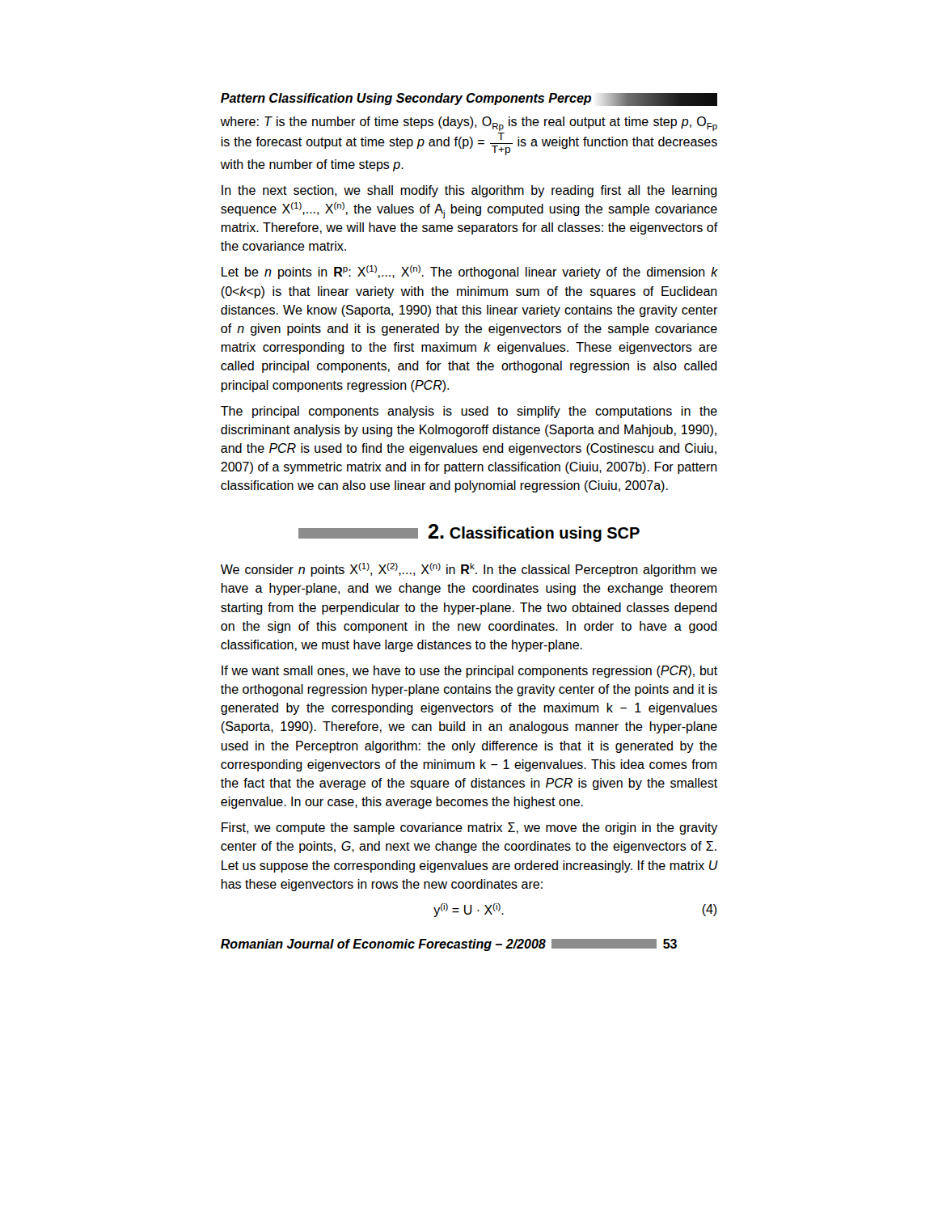Pattern Classification Using Secondary Components Percep
where: T is the number of time steps (days), ORp is the real output at time step p, OFp is the forecast output at time step p and f(p) = TT+p is a weight function that decreases with the number of time steps p.
In the next section, we shall modify this algorithm by reading first all the learning sequence X(1),..., X(n), the values of Aj being computed using the sample covariance matrix. Therefore, we will have the same separators for all classes: the eigenvectors of the covariance matrix.
Let be n points in Rp: X(1),..., X(n). The orthogonal linear variety of the dimension k (0<k<p) is that linear variety with the minimum sum of the squares of Euclidean distances. We know (Saporta, 1990) that this linear variety contains the gravity center of n given points and it is generated by the eigenvectors of the sample covariance matrix corresponding to the first maximum k eigenvalues. These eigenvectors are called principal components, and for that the orthogonal regression is also called principal components regression (PCR).
The principal components analysis is used to simplify the computations in the discriminant analysis by using the Kolmogoroff distance (Saporta and Mahjoub, 1990), and the PCR is used to find the eigenvalues end eigenvectors (Costinescu and Ciuiu, 2007) of a symmetric matrix and in for pattern classification (Ciuiu, 2007b). For pattern classification we can also use linear and polynomial regression (Ciuiu, 2007a).
2. Classification using SCP
We consider n points X(1), X(2),..., X(n) in Rk. In the classical Perceptron algorithm we have a hyper-plane, and we change the coordinates using the exchange theorem starting from the perpendicular to the hyper-plane. The two obtained classes depend on the sign of this component in the new coordinates. In order to have a good classification, we must have large distances to the hyper-plane.
If we want small ones, we have to use the principal components regression (PCR), but the orthogonal regression hyper-plane contains the gravity center of the points and it is generated by the corresponding eigenvectors of the maximum k − 1 eigenvalues (Saporta, 1990). Therefore, we can build in an analogous manner the hyper-plane used in the Perceptron algorithm: the only difference is that it is generated by the corresponding eigenvectors of the minimum k − 1 eigenvalues. This idea comes from the fact that the average of the square of distances in PCR is given by the smallest eigenvalue. In our case, this average becomes the highest one.
First, we compute the sample covariance matrix Σ, we move the origin in the gravity center of the points, G, and next we change the coordinates to the eigenvectors of Σ. Let us suppose the corresponding eigenvalues are ordered increasingly. If the matrix U has these eigenvectors in rows the new coordinates are:
y(i) = U · X(i). (4)
Romanian Journal of Economic Forecasting – 2/2008 53